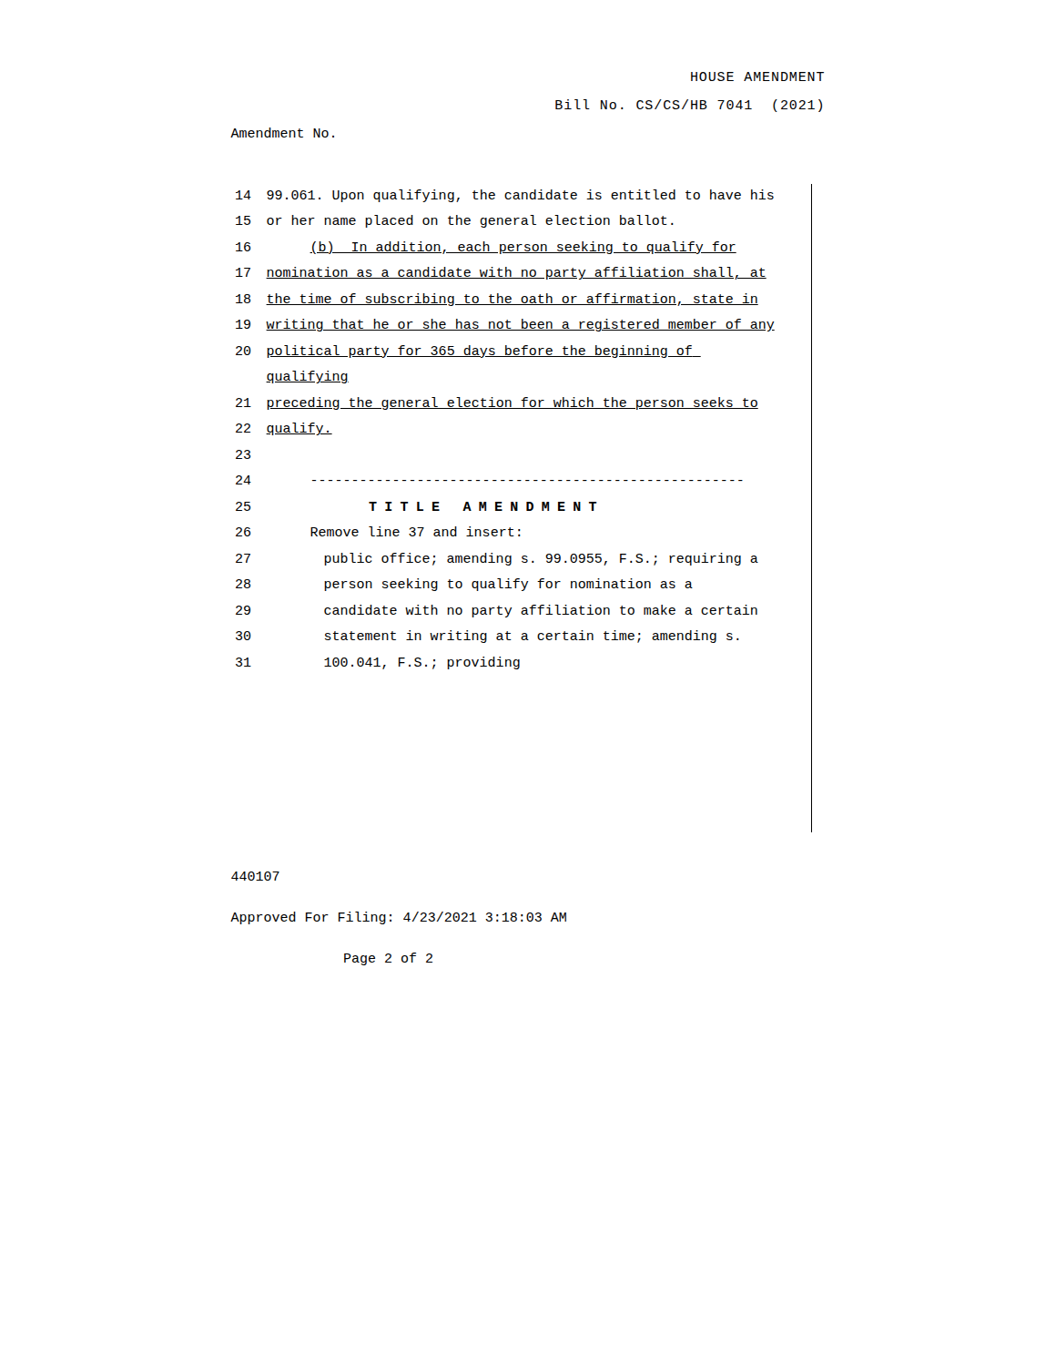HOUSE AMENDMENT
Bill No. CS/CS/HB 7041 (2021)
Amendment No.
1499.061. Upon qualifying, the candidate is entitled to have his
15 or her name placed on the general election ballot.
16 (b) In addition, each person seeking to qualify for
17 nomination as a candidate with no party affiliation shall, at
18 the time of subscribing to the oath or affirmation, state in
19 writing that he or she has not been a registered member of any
20 political party for 365 days before the beginning of qualifying
21 preceding the general election for which the person seeks to
22 qualify.
23
24 -----------------------------------------------------
25 TITLE AMENDMENT
26 Remove line 37 and insert:
27 public office; amending s. 99.0955, F.S.; requiring a
28 person seeking to qualify for nomination as a
29 candidate with no party affiliation to make a certain
30 statement in writing at a certain time; amending s.
31 100.041, F.S.; providing
440107
Approved For Filing: 4/23/2021 3:18:03 AM
Page 2 of 2